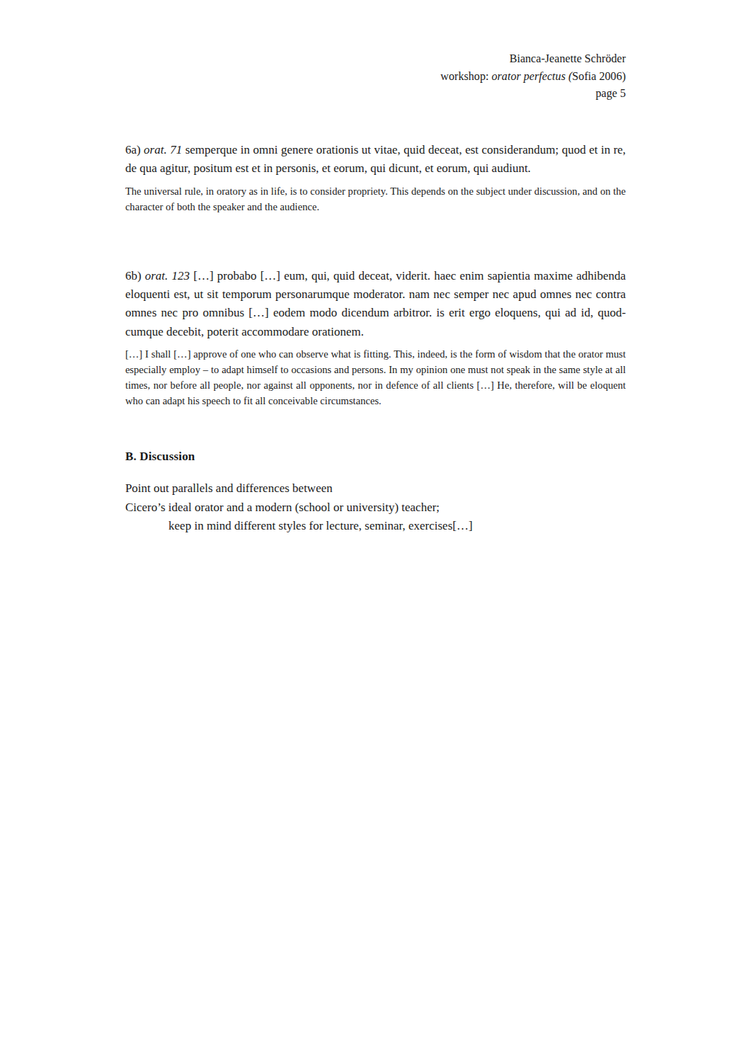Bianca-Jeanette Schröder workshop: orator perfectus (Sofia 2006) page 5
6a) orat. 71 semperque in omni genere orationis ut vitae, quid deceat, est considerandum; quod et in re, de qua agitur, positum est et in personis, et eorum, qui dicunt, et eorum, qui audiunt.
The universal rule, in oratory as in life, is to consider propriety. This depends on the subject under discussion, and on the character of both the speaker and the audience.
6b) orat. 123 […] probabo […] eum, qui, quid deceat, viderit. haec enim sapientia maxime adhibenda eloquenti est, ut sit temporum personarumque moderator. nam nec semper nec apud omnes nec contra omnes nec pro omnibus […] eodem modo dicendum arbitror. is erit ergo eloquens, qui ad id, quodcumque decebit, poterit accommodare orationem.
[…] I shall […] approve of one who can observe what is fitting. This, indeed, is the form of wisdom that the orator must especially employ – to adapt himself to occasions and persons. In my opinion one must not speak in the same style at all times, nor before all people, nor against all opponents, nor in defence of all clients […] He, therefore, will be eloquent who can adapt his speech to fit all conceivable circumstances.
B. Discussion
Point out parallels and differences between
Cicero’s ideal orator and a modern (school or university) teacher;
keep in mind different styles for lecture, seminar, exercises[…]